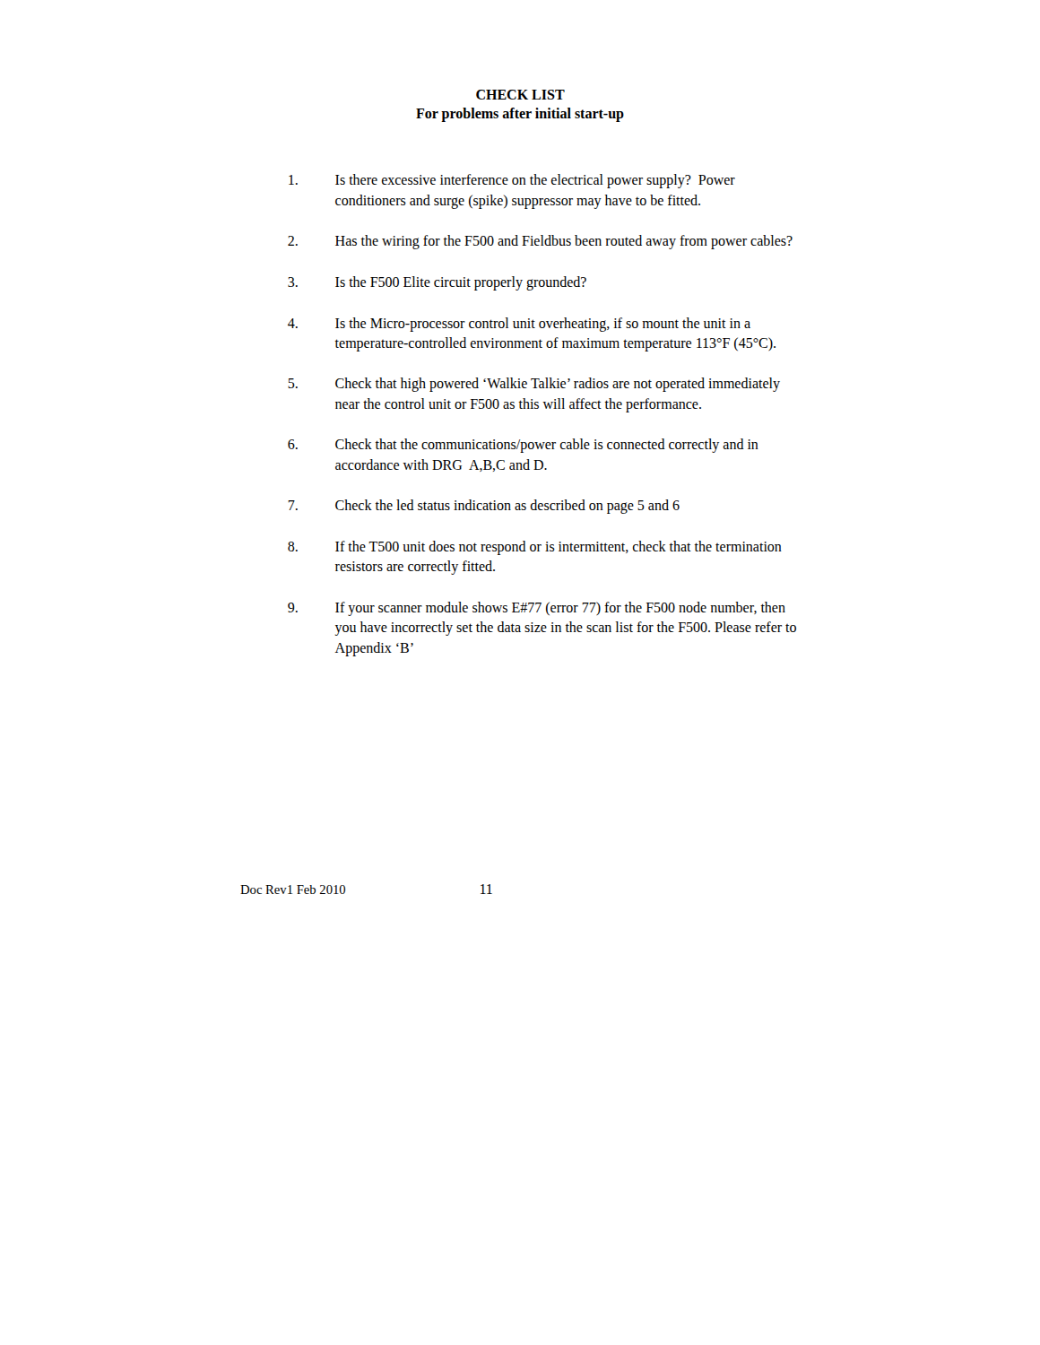CHECK LISTFor problems after initial start-up
Is there excessive interference on the electrical power supply? Power conditioners and surge (spike) suppressor may have to be fitted.
Has the wiring for the F500 and Fieldbus been routed away from power cables?
Is the F500 Elite circuit properly grounded?
Is the Micro-processor control unit overheating, if so mount the unit in a temperature-controlled environment of maximum temperature 113°F (45°C).
Check that high powered ‘Walkie Talkie’ radios are not operated immediately near the control unit or F500 as this will affect the performance.
Check that the communications/power cable is connected correctly and in accordance with DRG A,B,C and D.
Check the led status indication as described on page 5 and 6
If the T500 unit does not respond or is intermittent, check that the termination resistors are correctly fitted.
If your scanner module shows E#77 (error 77) for the F500 node number, then you have incorrectly set the data size in the scan list for the F500. Please refer to Appendix ‘B’
Doc Rev1 Feb 201011